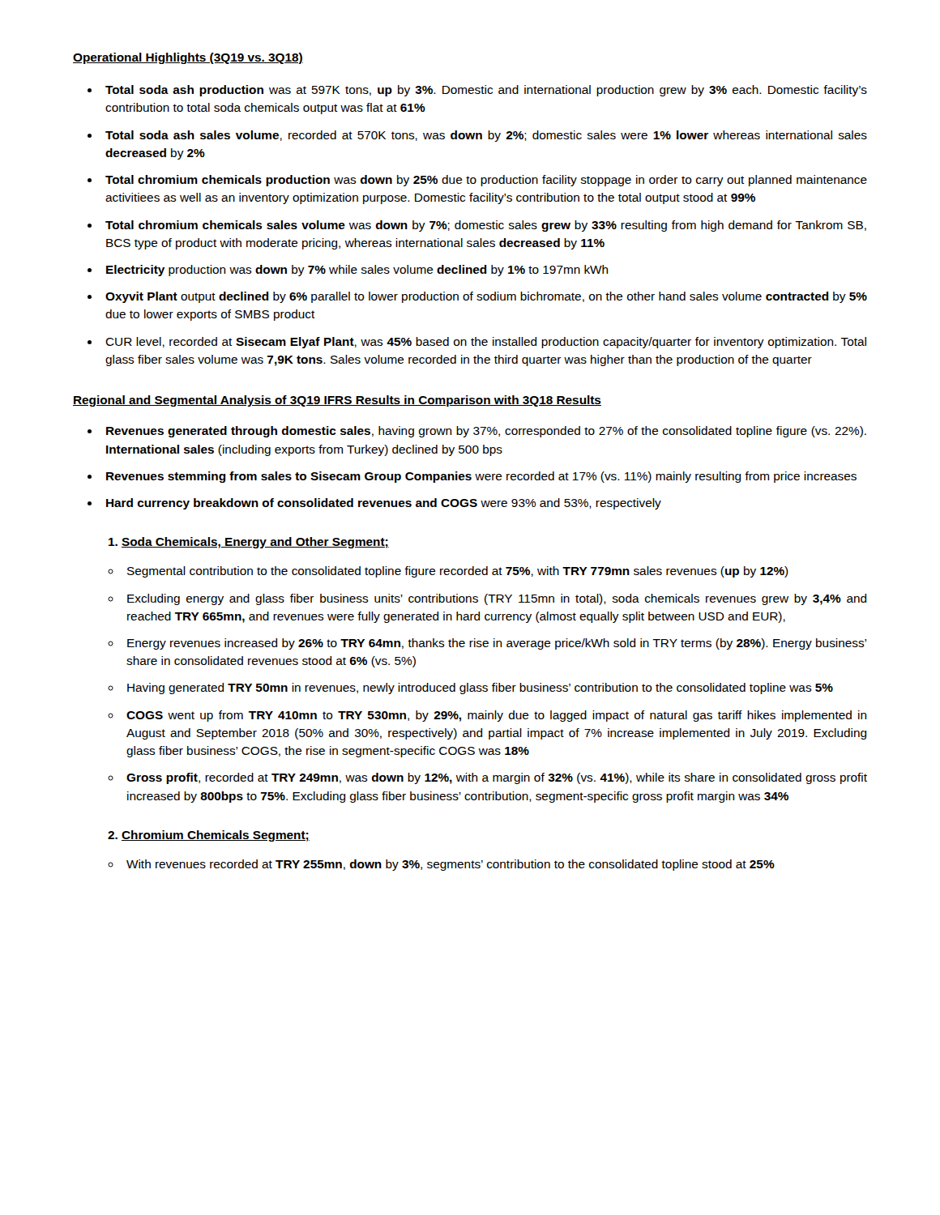Operational Highlights (3Q19 vs. 3Q18)
Total soda ash production was at 597K tons, up by 3%. Domestic and international production grew by 3% each. Domestic facility’s contribution to total soda chemicals output was flat at 61%
Total soda ash sales volume, recorded at 570K tons, was down by 2%; domestic sales were 1% lower whereas international sales decreased by 2%
Total chromium chemicals production was down by 25% due to production facility stoppage in order to carry out planned maintenance activitiees as well as an inventory optimization purpose. Domestic facility’s contribution to the total output stood at 99%
Total chromium chemicals sales volume was down by 7%; domestic sales grew by 33% resulting from high demand for Tankrom SB, BCS type of product with moderate pricing, whereas international sales decreased by 11%
Electricity production was down by 7% while sales volume declined by 1% to 197mn kWh
Oxyvit Plant output declined by 6% parallel to lower production of sodium bichromate, on the other hand sales volume contracted by 5% due to lower exports of SMBS product
CUR level, recorded at Sisecam Elyaf Plant, was 45% based on the installed production capacity/quarter for inventory optimization. Total glass fiber sales volume was 7,9K tons. Sales volume recorded in the third quarter was higher than the production of the quarter
Regional and Segmental Analysis of 3Q19 IFRS Results in Comparison with 3Q18 Results
Revenues generated through domestic sales, having grown by 37%, corresponded to 27% of the consolidated topline figure (vs. 22%). International sales (including exports from Turkey) declined by 500 bps
Revenues stemming from sales to Sisecam Group Companies were recorded at 17% (vs. 11%) mainly resulting from price increases
Hard currency breakdown of consolidated revenues and COGS were 93% and 53%, respectively
Soda Chemicals, Energy and Other Segment;
Segmental contribution to the consolidated topline figure recorded at 75%, with TRY 779mn sales revenues (up by 12%)
Excluding energy and glass fiber business units’ contributions (TRY 115mn in total), soda chemicals revenues grew by 3,4% and reached TRY 665mn, and revenues were fully generated in hard currency (almost equally split between USD and EUR),
Energy revenues increased by 26% to TRY 64mn, thanks the rise in average price/kWh sold in TRY terms (by 28%). Energy business’ share in consolidated revenues stood at 6% (vs. 5%)
Having generated TRY 50mn in revenues, newly introduced glass fiber business’ contribution to the consolidated topline was 5%
COGS went up from TRY 410mn to TRY 530mn, by 29%, mainly due to lagged impact of natural gas tariff hikes implemented in August and September 2018 (50% and 30%, respectively) and partial impact of 7% increase implemented in July 2019. Excluding glass fiber business’ COGS, the rise in segment-specific COGS was 18%
Gross profit, recorded at TRY 249mn, was down by 12%, with a margin of 32% (vs. 41%), while its share in consolidated gross profit increased by 800bps to 75%. Excluding glass fiber business’ contribution, segment-specific gross profit margin was 34%
Chromium Chemicals Segment;
With revenues recorded at TRY 255mn, down by 3%, segments’ contribution to the consolidated topline stood at 25%